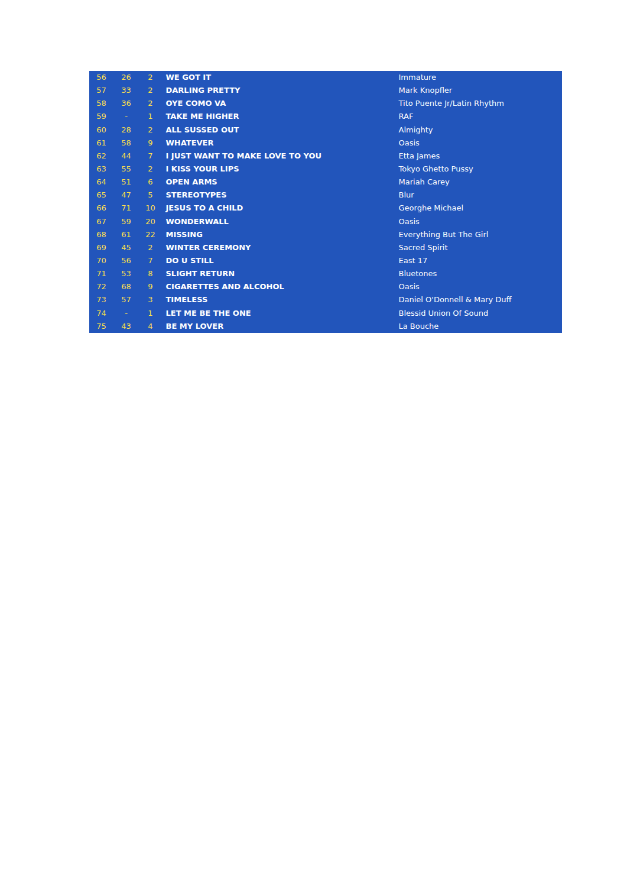| 56 | 26 | 2 | WE GOT IT | Immature |
| 57 | 33 | 2 | DARLING PRETTY | Mark Knopfler |
| 58 | 36 | 2 | OYE COMO VA | Tito Puente Jr/Latin Rhythm |
| 59 | - | 1 | TAKE ME HIGHER | RAF |
| 60 | 28 | 2 | ALL SUSSED OUT | Almighty |
| 61 | 58 | 9 | WHATEVER | Oasis |
| 62 | 44 | 7 | I JUST WANT TO MAKE LOVE TO YOU | Etta James |
| 63 | 55 | 2 | I KISS YOUR LIPS | Tokyo Ghetto Pussy |
| 64 | 51 | 6 | OPEN ARMS | Mariah Carey |
| 65 | 47 | 5 | STEREOTYPES | Blur |
| 66 | 71 | 10 | JESUS TO A CHILD | Georghe Michael |
| 67 | 59 | 20 | WONDERWALL | Oasis |
| 68 | 61 | 22 | MISSING | Everything But The Girl |
| 69 | 45 | 2 | WINTER CEREMONY | Sacred Spirit |
| 70 | 56 | 7 | DO U STILL | East 17 |
| 71 | 53 | 8 | SLIGHT RETURN | Bluetones |
| 72 | 68 | 9 | CIGARETTES AND ALCOHOL | Oasis |
| 73 | 57 | 3 | TIMELESS | Daniel O'Donnell & Mary Duff |
| 74 | - | 1 | LET ME BE THE ONE | Blessid Union Of Sound |
| 75 | 43 | 4 | BE MY LOVER | La Bouche |